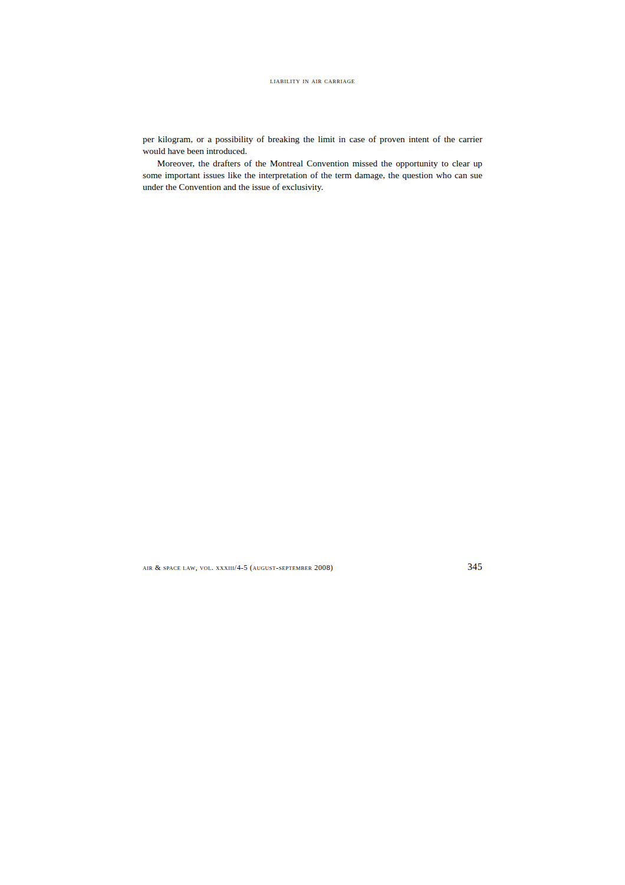Liability in Air Carriage
per kilogram, or a possibility of breaking the limit in case of proven intent of the carrier would have been introduced.
Moreover, the drafters of the Montreal Convention missed the opportunity to clear up some important issues like the interpretation of the term damage, the question who can sue under the Convention and the issue of exclusivity.
Air & Space Law, Vol. XXXIII/4-5 (August-September 2008) 345